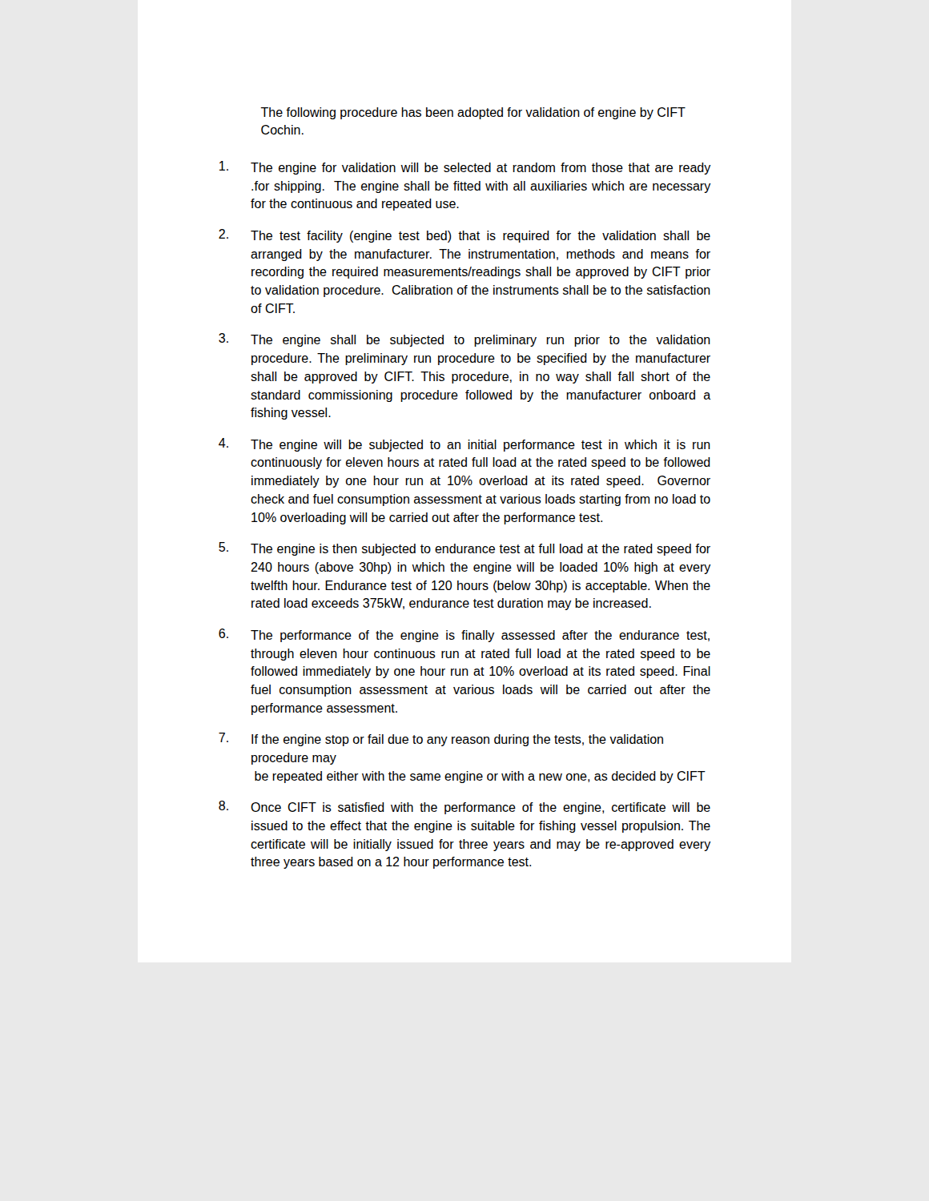The following procedure has been adopted for validation of engine by CIFT Cochin.
1.
The engine for validation will be selected at random from those that are ready .for shipping. The engine shall be fitted with all auxiliaries which are necessary for the continuous and repeated use.
2.
The test facility (engine test bed) that is required for the validation shall be arranged by the manufacturer. The instrumentation, methods and means for recording the required measurements/readings shall be approved by CIFT prior to validation procedure. Calibration of the instruments shall be to the satisfaction of CIFT.
3.
The engine shall be subjected to preliminary run prior to the validation procedure. The preliminary run procedure to be specified by the manufacturer shall be approved by CIFT. This procedure, in no way shall fall short of the standard commissioning procedure followed by the manufacturer onboard a fishing vessel.
4.
The engine will be subjected to an initial performance test in which it is run continuously for eleven hours at rated full load at the rated speed to be followed immediately by one hour run at 10% overload at its rated speed. Governor check and fuel consumption assessment at various loads starting from no load to 10% overloading will be carried out after the performance test.
5.
The engine is then subjected to endurance test at full load at the rated speed for 240 hours (above 30hp) in which the engine will be loaded 10% high at every twelfth hour. Endurance test of 120 hours (below 30hp) is acceptable. When the rated load exceeds 375kW, endurance test duration may be increased.
6.
The performance of the engine is finally assessed after the endurance test, through eleven hour continuous run at rated full load at the rated speed to be followed immediately by one hour run at 10% overload at its rated speed. Final fuel consumption assessment at various loads will be carried out after the performance assessment.
7.
If the engine stop or fail due to any reason during the tests, the validation procedure may be repeated either with the same engine or with a new one, as decided by CIFT
8.
Once CIFT is satisfied with the performance of the engine, certificate will be issued to the effect that the engine is suitable for fishing vessel propulsion. The certificate will be initially issued for three years and may be re-approved every three years based on a 12 hour performance test.